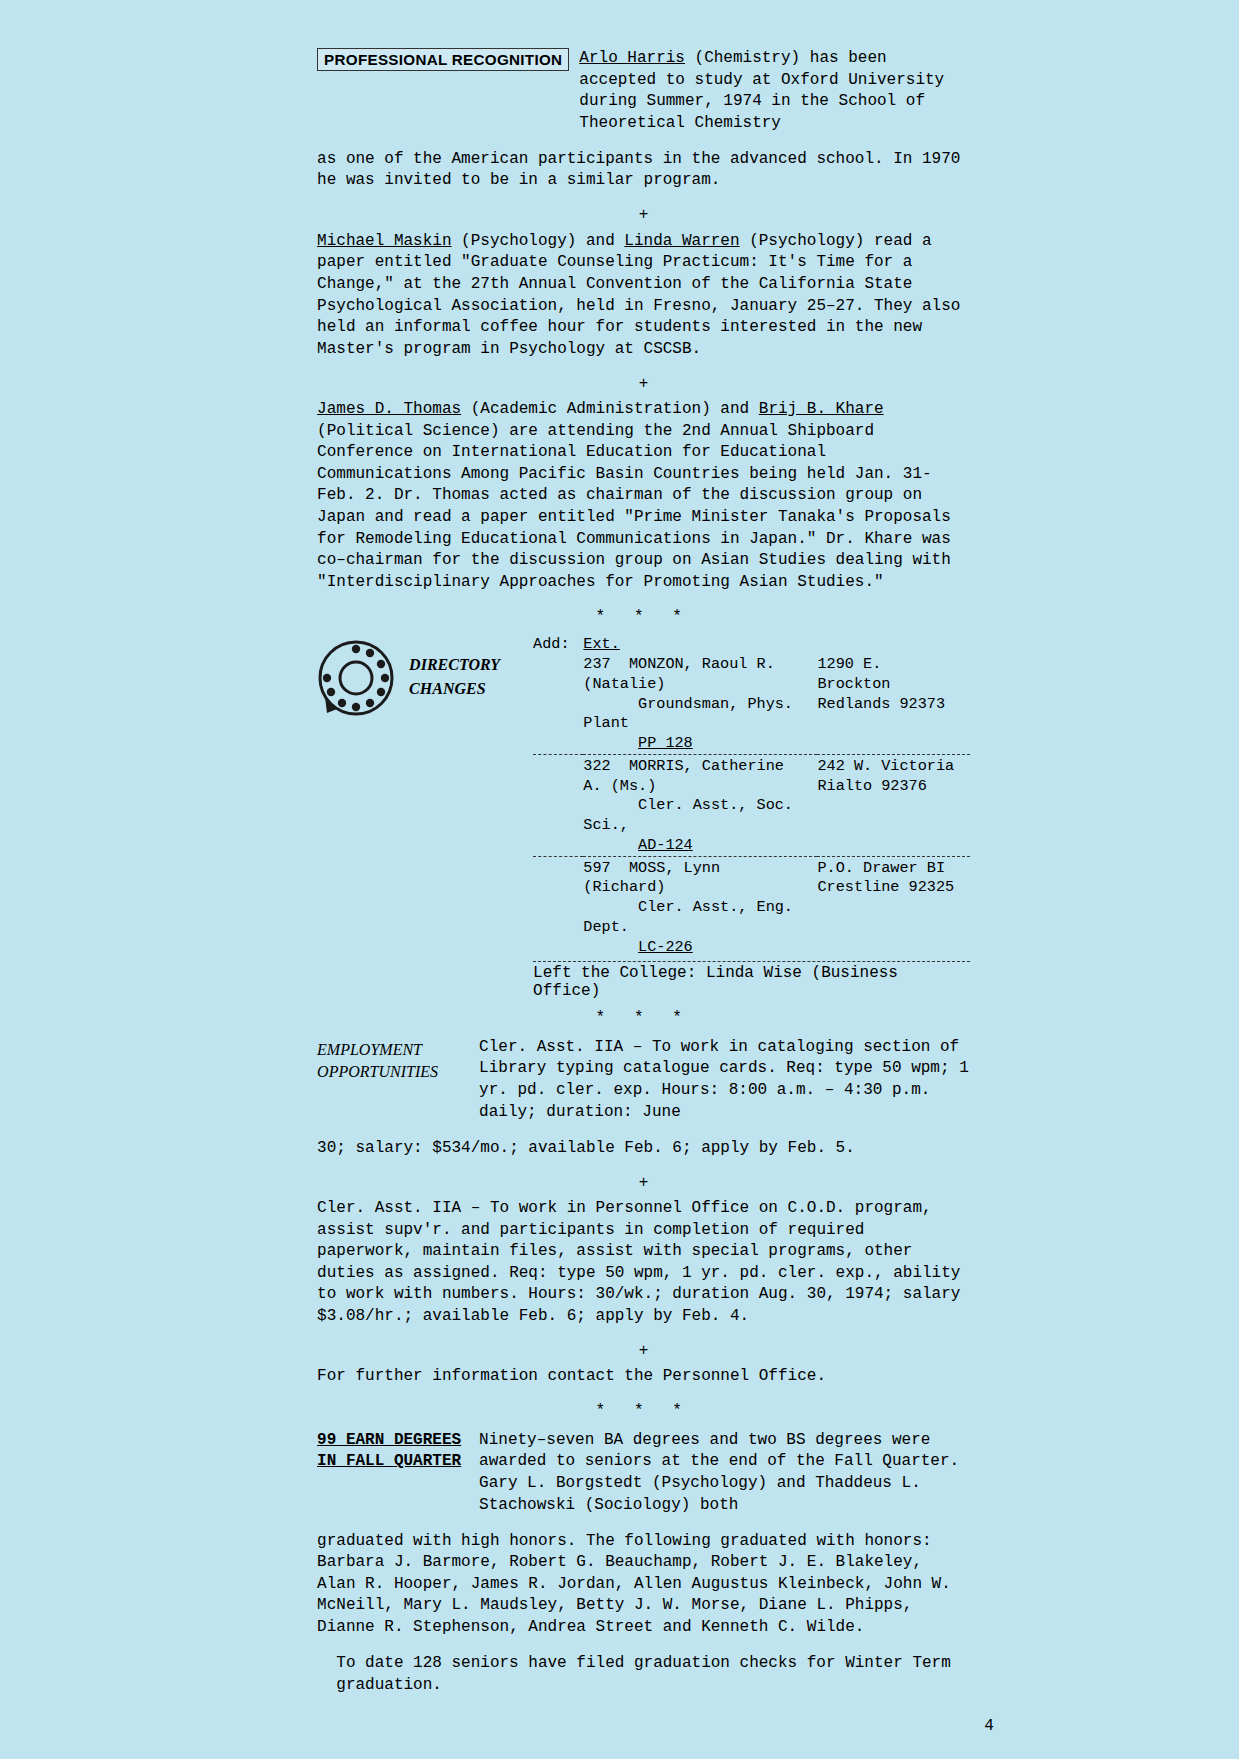PROFESSIONAL RECOGNITION
Arlo Harris (Chemistry) has been accepted to study at Oxford University during Summer, 1974 in the School of Theoretical Chemistry
as one of the American participants in the advanced school. In 1970 he was invited to be in a similar program.
+
Michael Maskin (Psychology) and Linda Warren (Psychology) read a paper entitled "Graduate Counseling Practicum: It's Time for a Change," at the 27th Annual Convention of the California State Psychological Association, held in Fresno, January 25–27. They also held an informal coffee hour for students interested in the new Master's program in Psychology at CSCSB.
+
James D. Thomas (Academic Administration) and Brij B. Khare (Political Science) are attending the 2nd Annual Shipboard Conference on International Education for Educational Communications Among Pacific Basin Countries being held Jan. 31- Feb. 2. Dr. Thomas acted as chairman of the discussion group on Japan and read a paper entitled "Prime Minister Tanaka's Proposals for Remodeling Educational Communications in Japan." Dr. Khare was co–chairman for the discussion group on Asian Studies dealing with "Interdisciplinary Approaches for Promoting Asian Studies."
* * *
DIRECTORY
CHANGES
| Add: | Ext. | |
| | 237 MONZON, Raoul R. (Natalie) Groundsman, Phys. Plant PP 128 | 1290 E. Brockton Redlands 92373 |
| | 322 MORRIS, Catherine A. (Ms.) Cler. Asst., Soc. Sci., AD-124 | 242 W. Victoria Rialto 92376 |
| | 597 MOSS, Lynn (Richard) Cler. Asst., Eng. Dept. LC-226 | P.O. Drawer BI Crestline 92325 |
Left the College: Linda Wise (Business Office)
* * *
EMPLOYMENT
OPPORTUNITIES
Cler. Asst. IIA – To work in cataloging section of Library typing catalogue cards. Req: type 50 wpm; 1 yr. pd. cler. exp. Hours: 8:00 a.m. – 4:30 p.m. daily; duration: June
30; salary: $534/mo.; available Feb. 6; apply by Feb. 5.
+
Cler. Asst. IIA – To work in Personnel Office on C.O.D. program, assist supv'r. and participants in completion of required paperwork, maintain files, assist with special programs, other duties as assigned. Req: type 50 wpm, 1 yr. pd. cler. exp., ability to work with numbers. Hours: 30/wk.; duration Aug. 30, 1974; salary $3.08/hr.; available Feb. 6; apply by Feb. 4.
+
For further information contact the Personnel Office.
* * *
99 EARN DEGREES
IN FALL QUARTER
Ninety–seven BA degrees and two BS degrees were awarded to seniors at the end of the Fall Quarter. Gary L. Borgstedt (Psychology) and Thaddeus L. Stachowski (Sociology) both
graduated with high honors. The following graduated with honors: Barbara J. Barmore, Robert G. Beauchamp, Robert J. E. Blakeley, Alan R. Hooper, James R. Jordan, Allen Augustus Kleinbeck, John W. McNeill, Mary L. Maudsley, Betty J. W. Morse, Diane L. Phipps, Dianne R. Stephenson, Andrea Street and Kenneth C. Wilde.
To date 128 seniors have filed graduation checks for Winter Term graduation.
4